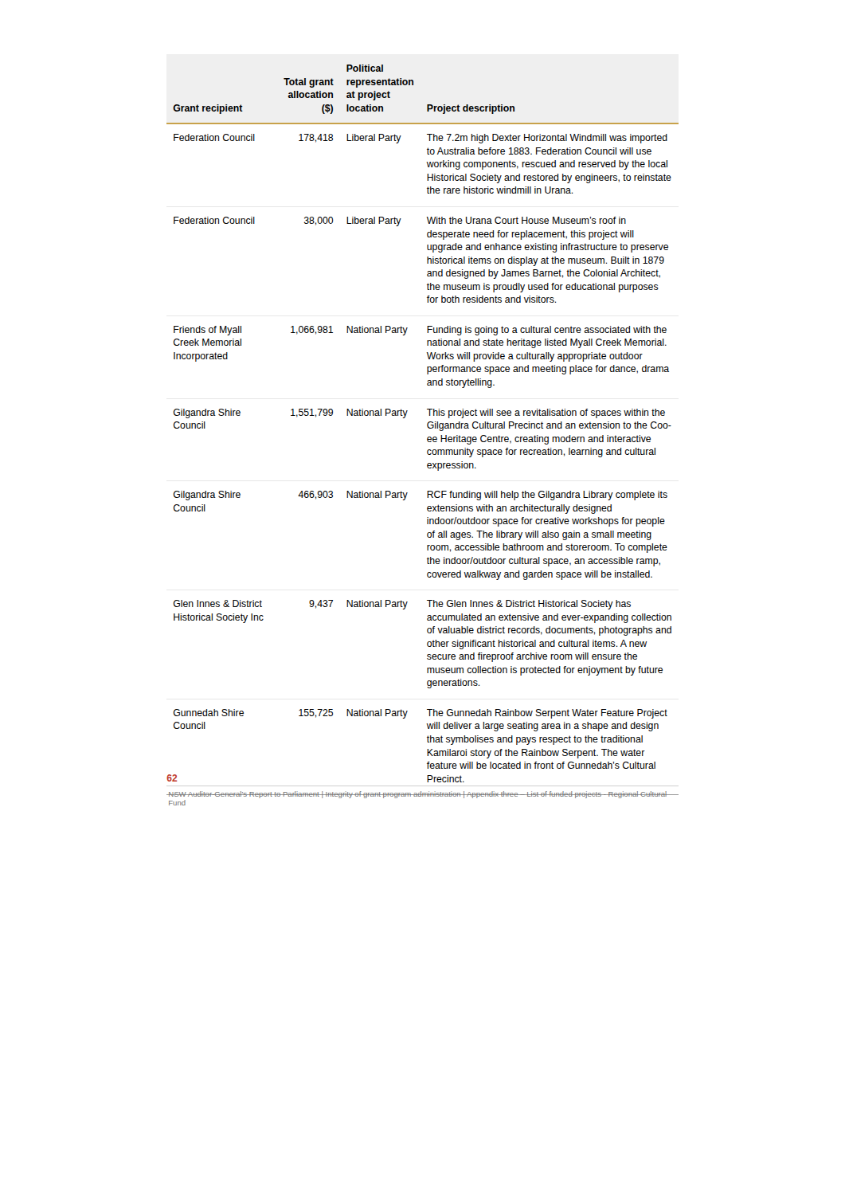| Grant recipient | Total grant allocation ($) | Political representation at project location | Project description |
| --- | --- | --- | --- |
| Federation Council | 178,418 | Liberal Party | The 7.2m high Dexter Horizontal Windmill was imported to Australia before 1883. Federation Council will use working components, rescued and reserved by the local Historical Society and restored by engineers, to reinstate the rare historic windmill in Urana. |
| Federation Council | 38,000 | Liberal Party | With the Urana Court House Museum’s roof in desperate need for replacement, this project will upgrade and enhance existing infrastructure to preserve historical items on display at the museum. Built in 1879 and designed by James Barnet, the Colonial Architect, the museum is proudly used for educational purposes for both residents and visitors. |
| Friends of Myall Creek Memorial Incorporated | 1,066,981 | National Party | Funding is going to a cultural centre associated with the national and state heritage listed Myall Creek Memorial. Works will provide a culturally appropriate outdoor performance space and meeting place for dance, drama and storytelling. |
| Gilgandra Shire Council | 1,551,799 | National Party | This project will see a revitalisation of spaces within the Gilgandra Cultural Precinct and an extension to the Coo-ee Heritage Centre, creating modern and interactive community space for recreation, learning and cultural expression. |
| Gilgandra Shire Council | 466,903 | National Party | RCF funding will help the Gilgandra Library complete its extensions with an architecturally designed indoor/outdoor space for creative workshops for people of all ages. The library will also gain a small meeting room, accessible bathroom and storeroom. To complete the indoor/outdoor cultural space, an accessible ramp, covered walkway and garden space will be installed. |
| Glen Innes & District Historical Society Inc | 9,437 | National Party | The Glen Innes & District Historical Society has accumulated an extensive and ever-expanding collection of valuable district records, documents, photographs and other significant historical and cultural items. A new secure and fireproof archive room will ensure the museum collection is protected for enjoyment by future generations. |
| Gunnedah Shire Council | 155,725 | National Party | The Gunnedah Rainbow Serpent Water Feature Project will deliver a large seating area in a shape and design that symbolises and pays respect to the traditional Kamilaroi story of the Rainbow Serpent. The water feature will be located in front of Gunnedah's Cultural Precinct. |
62
NSW Auditor-General's Report to Parliament | Integrity of grant program administration | Appendix three – List of funded projects - Regional Cultural Fund